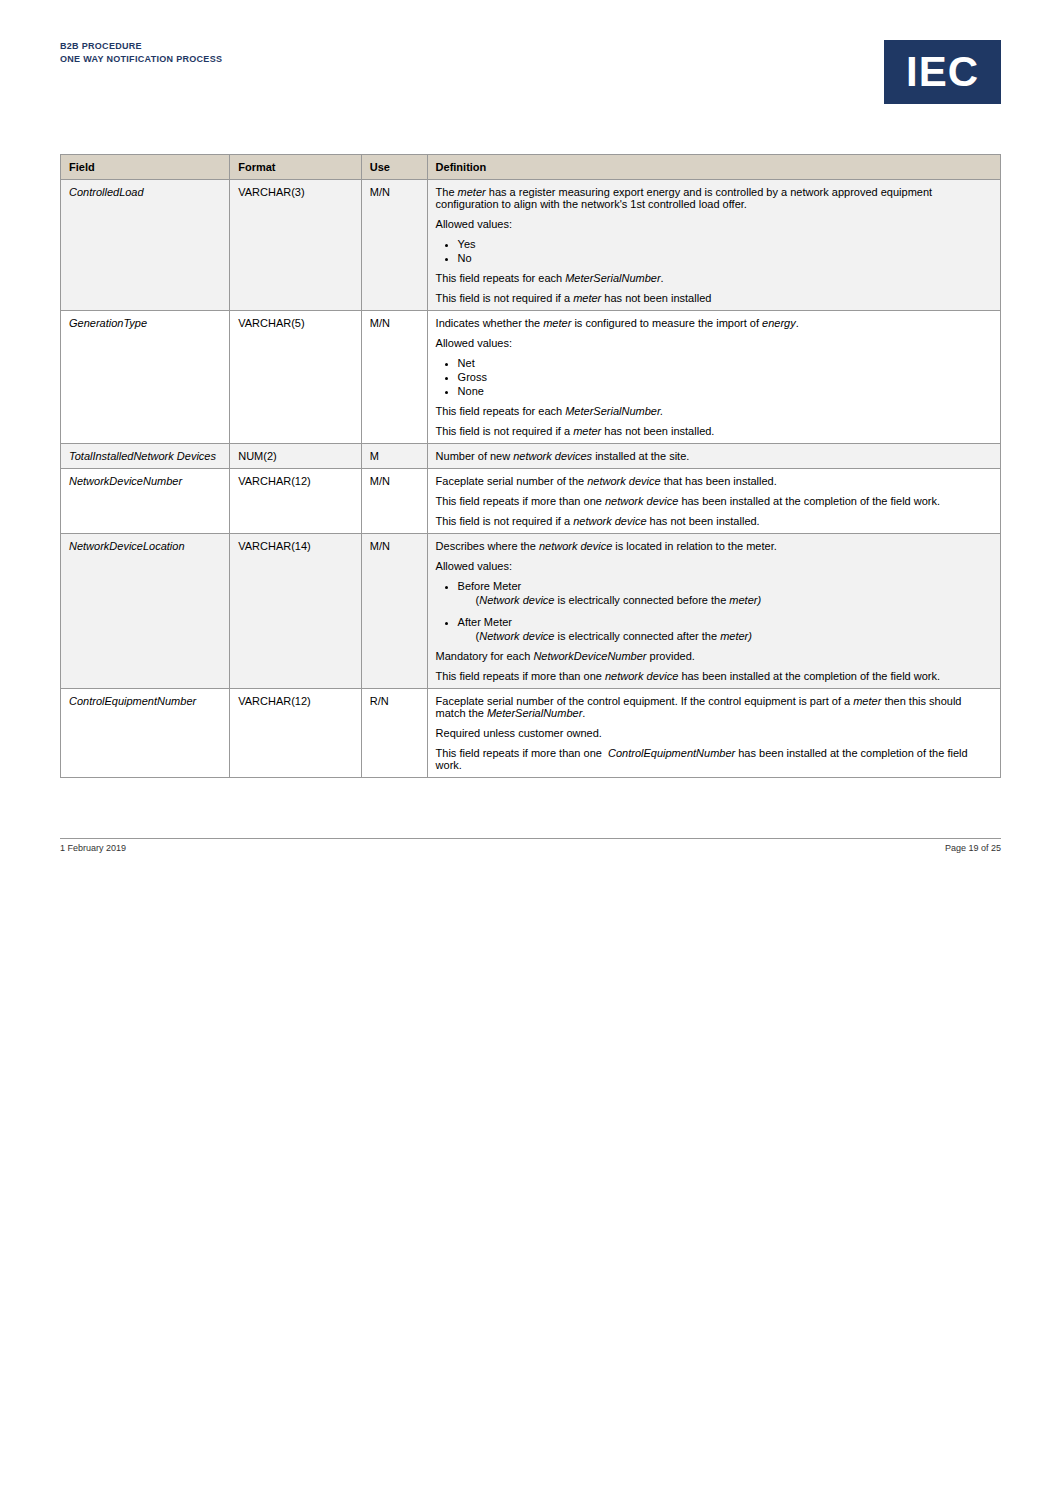B2B PROCEDURE
ONE WAY NOTIFICATION PROCESS
IEC
| Field | Format | Use | Definition |
| --- | --- | --- | --- |
| ControlledLoad | VARCHAR(3) | M/N | The meter has a register measuring export energy and is controlled by a network approved equipment configuration to align with the network's 1st controlled load offer. Allowed values: Yes No This field repeats for each MeterSerialNumber . This field is not required if a meter has not been installed |
| GenerationType | VARCHAR(5) | M/N | Indicates whether the meter is configured to measure the import of energy . Allowed values: Net Gross None This field repeats for each MeterSerialNumber. This field is not required if a meter has not been installed. |
| TotalInstalledNetwork Devices | NUM(2) | M | Number of new network devices installed at the site. |
| NetworkDeviceNumber | VARCHAR(12) | M/N | Faceplate serial number of the network device that has been installed. This field repeats if more than one network device has been installed at the completion of the field work. This field is not required if a network device has not been installed. |
| NetworkDeviceLocation | VARCHAR(14) | M/N | Describes where the network device is located in relation to the meter. Allowed values: Before Meter ( Network device is electrically connected before the meter) After Meter ( Network device is electrically connected after the meter) Mandatory for each NetworkDeviceNumber provided. This field repeats if more than one network device has been installed at the completion of the field work. |
| ControlEquipmentNumber | VARCHAR(12) | R/N | Faceplate serial number of the control equipment. If the control equipment is part of a meter then this should match the MeterSerialNumber . Required unless customer owned. This field repeats if more than one ControlEquipmentNumber has been installed at the completion of the field work. |
1 February 2019 Page 19 of 25